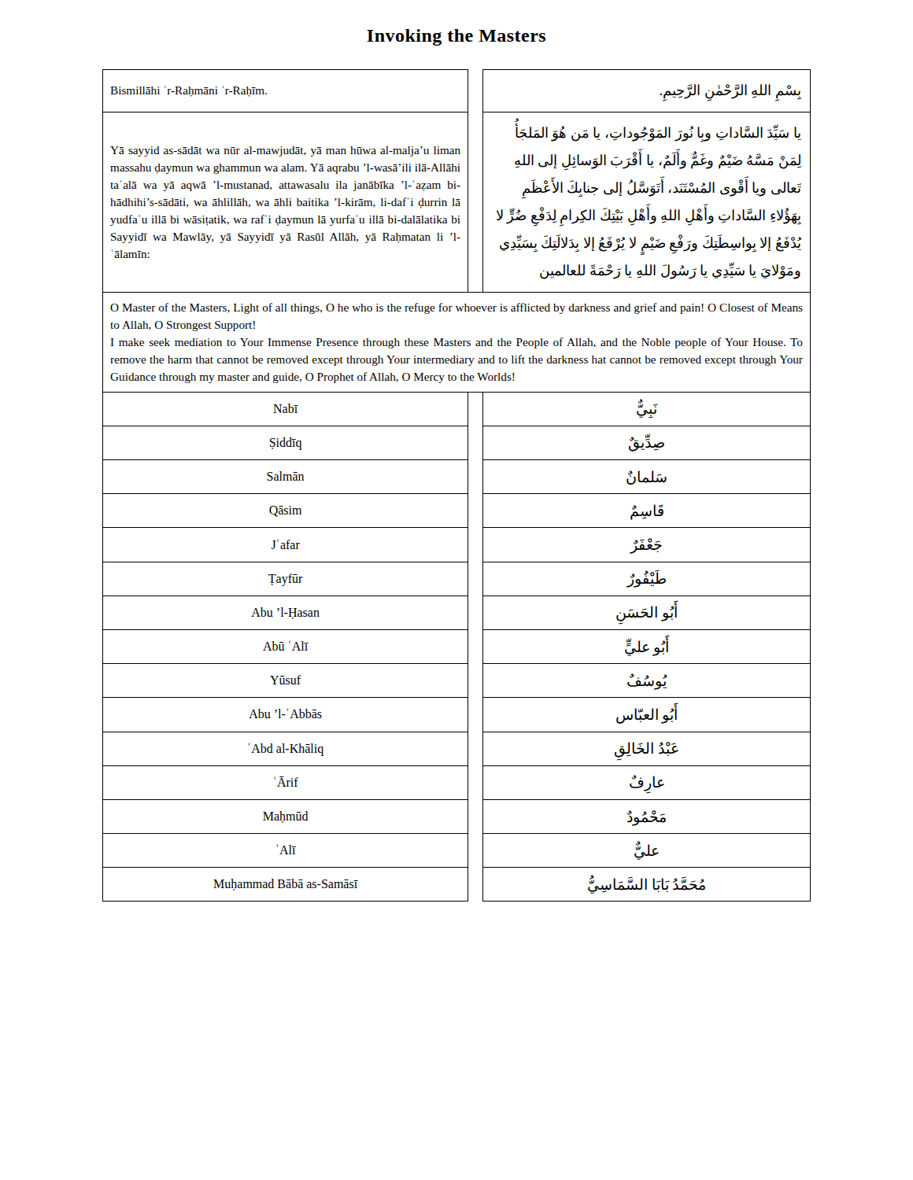Invoking the Masters
| Bismillāhi ʾr-Raḥmāni ʾr-Raḥīm. | | بِسْمِ اللهِ الرَّحْمٰنِ الرَّحِيمِ. |
| Yā sayyid as-sādāt wa nūr al-mawjudāt, yā man hūwa al-malja’u liman massahu ḍaymun wa ghammun wa alam. Yā aqrabu ’l-wasā’ili ilā-Allāhi taʿalā wa yā aqwā ’l-mustanad, attawasalu ila janābīka ’l-ʿaẓam bi-hādhihi’s-sādāti, wa āhlillāh, wa āhli baitika ’l-kirām, li-dafʿi ḍurrin lā yudfaʿu illā bi wāsiṭatik, wa rafʿi ḍaymun lā yurfaʿu illā bi-dalālatika bi Sayyidī wa Mawlāy, yā Sayyidī yā Rasūl Allāh, yā Raḥmatan li ’l-ʿālamīn: | | يا سَيِّدَ السَّاداتِ وبِا نُورَ المَوْجُوداتِ، يا مَن هُوَ المَلجَأُ لِمَنْ مَسَّهُ ضَيْمٌ وغَمٌّ وأَلَمٌ، يا أَقْرَبَ الوَسائِلِ إلى اللهِ تَعالى ويا أَقْوى المُسْتَنَد، أَتَوَسَّلُ إلى جنابِكَ الأَعْظَمِ بِهَؤُلاءِ السَّاداتِ وأَهْلِ اللهِ وأَهْلِ بَيْتِكَ الكِرامِ لِدَفْعِ ضُرٍّ لا يُدْفَعُ إلا بِواسِطَتِكَ ورَفْعِ ضَيْمٍ لا يُرْفَعُ إلا بِدَلالَتِكَ بِسَيِّدِي ومَوْلايَ يا سَيِّدِي يا رَسُولَ اللهِ يا رَحْمَةً للعالمين |
| O Master of the Masters, Light of all things, O he who is the refuge for whoever is afflicted by darkness and grief and pain! O Closest of Means to Allah, O Strongest Support! I make seek mediation to Your Immense Presence through these Masters and the People of Allah, and the Noble people of Your House. To remove the harm that cannot be removed except through Your intermediary and to lift the darkness hat cannot be removed except through Your Guidance through my master and guide, O Prophet of Allah, O Mercy to the Worlds! |
| Nabī | | نَبِيٌّ |
| Ṣiddīq | | صِدِّيقٌ |
| Salmān | | سَلمانٌ |
| Qāsim | | قَاسِمٌ |
| Jʿafar | | جَعْفَرٌ |
| Ṭayfūr | | طَيْفُورٌ |
| Abu ’l-Ḥasan | | أَبُو الحَسَنِ |
| Abū ʿAlī | | أَبُو عليٍّ |
| Yūsuf | | يُوسُفٌ |
| Abu ’l-ʿAbbās | | أَبُو العبّاس |
| ʿAbd al-Khāliq | | عَبْدُ الخَالِقِ |
| ʿĀrif | | عارِفٌ |
| Maḥmūd | | مَحْمُودٌ |
| ʿAlī | | عليٌّ |
| Muḥammad Bābā as-Samāsī | | مُحَمَّدُ بَابَا السَّمَاسِيُّ |